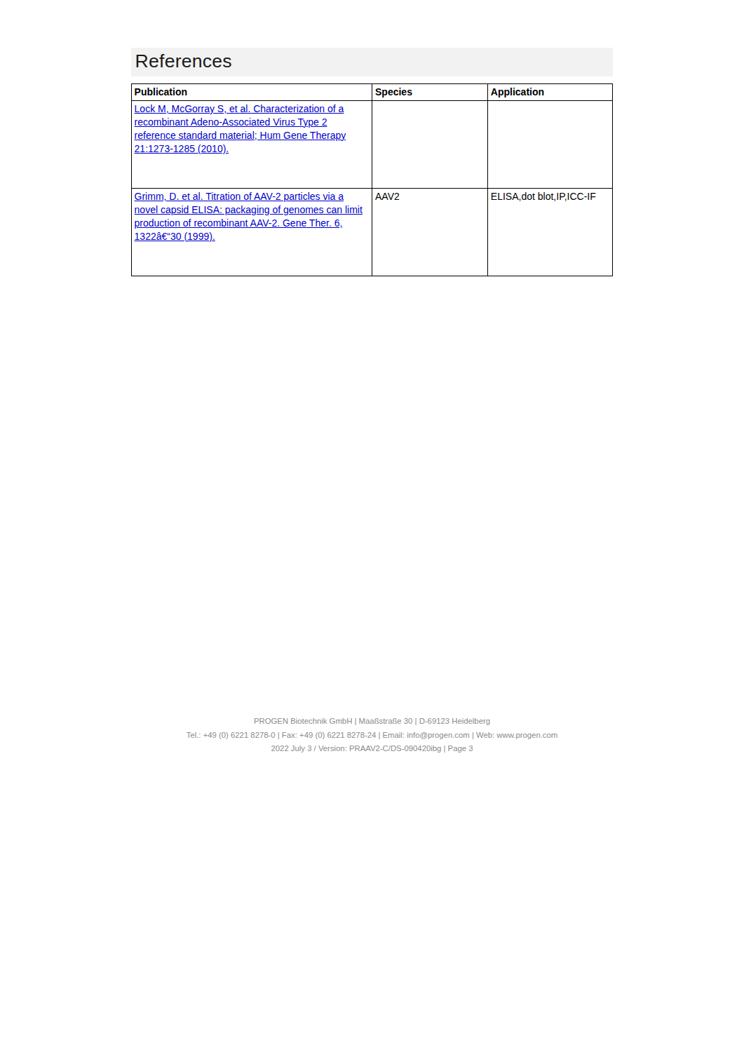References
| Publication | Species | Application |
| --- | --- | --- |
| Lock M, McGorray S, et al. Characterization of a recombinant Adeno-Associated Virus Type 2 reference standard material; Hum Gene Therapy 21:1273-1285 (2010). | | |
| Grimm, D. et al. Titration of AAV-2 particles via a novel capsid ELISA: packaging of genomes can limit production of recombinant AAV-2. Gene Ther. 6, 1322â€“30 (1999). | AAV2 | ELISA,dot blot,IP,ICC-IF |
PROGEN Biotechnik GmbH | Maaßstraße 30 | D-69123 Heidelberg
Tel.: +49 (0) 6221 8278-0 | Fax: +49 (0) 6221 8278-24 | Email: info@progen.com | Web: www.progen.com
2022 July 3 / Version: PRAAV2-C/DS-090420ibg | Page 3